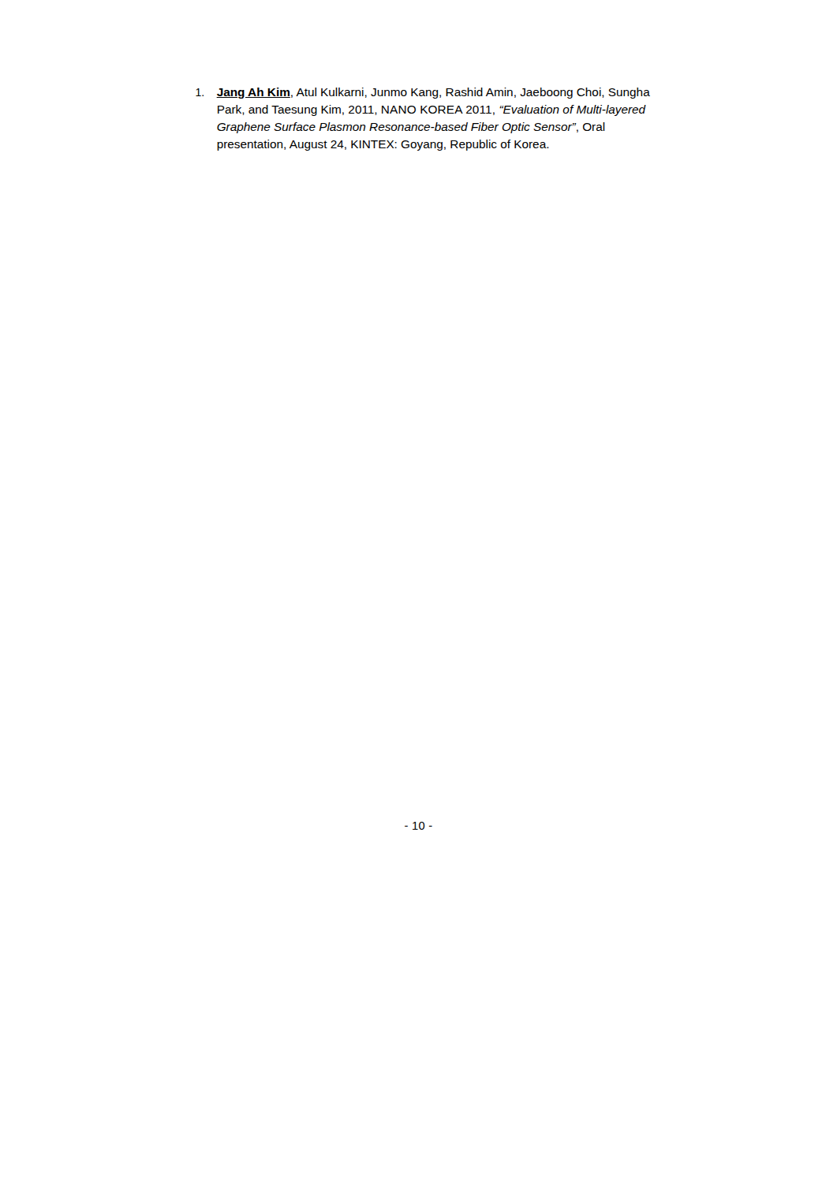Jang Ah Kim, Atul Kulkarni, Junmo Kang, Rashid Amin, Jaeboong Choi, Sungha Park, and Taesung Kim, 2011, NANO KOREA 2011, “Evaluation of Multi-layered Graphene Surface Plasmon Resonance-based Fiber Optic Sensor”, Oral presentation, August 24, KINTEX: Goyang, Republic of Korea.
- 10 -